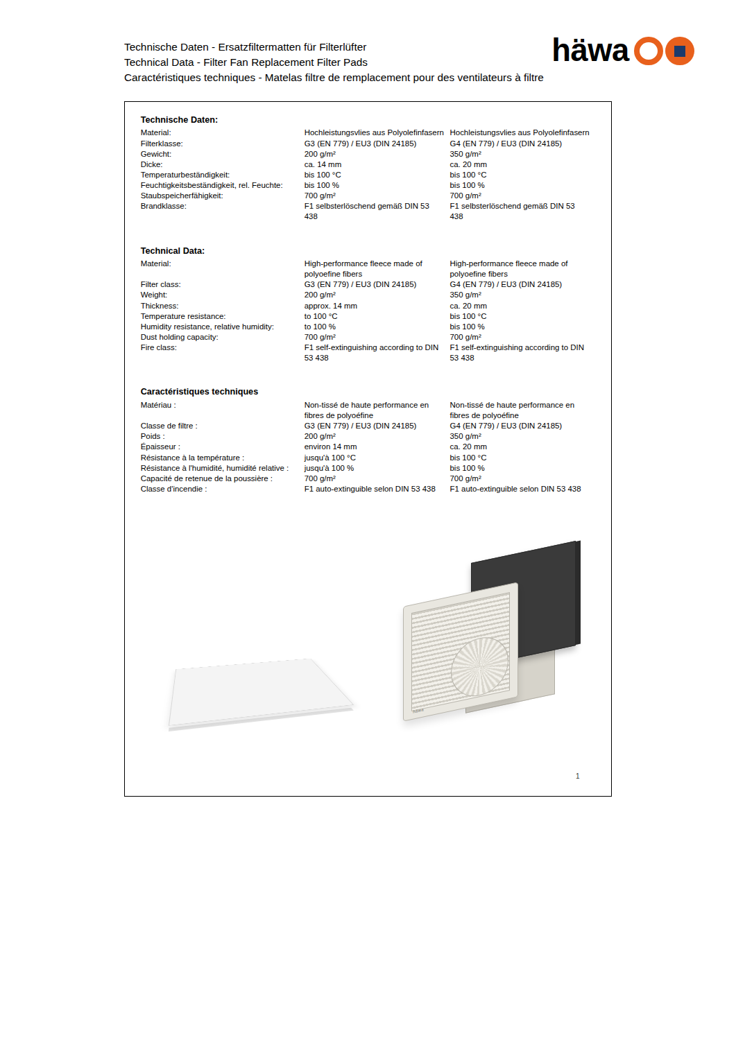Technische Daten - Ersatzfiltermatten für Filterlüfter
Technical Data - Filter Fan Replacement Filter Pads
Caractéristiques techniques - Matelas filtre de remplacement pour des ventilateurs à filtre
häwa
Technische Daten:
| Material: | Hochleistungsvlies aus Polyolefinfasern | Hochleistungsvlies aus Polyolefinfasern |
| Filterklasse: | G3 (EN 779) / EU3 (DIN 24185) | G4 (EN 779) / EU3 (DIN 24185) |
| Gewicht: | 200 g/m² | 350 g/m² |
| Dicke: | ca. 14 mm | ca. 20 mm |
| Temperaturbeständigkeit: | bis 100 °C | bis 100 °C |
| Feuchtigkeitsbeständigkeit, rel. Feuchte: | bis 100 % | bis 100 % |
| Staubspeicherfähigkeit: | 700 g/m² | 700 g/m² |
| Brandklasse: | F1 selbsterlöschend gemäß DIN 53 438 | F1 selbsterlöschend gemäß DIN 53 438 |
Technical Data:
| Material: | High-performance fleece made of polyoefine fibers | High-performance fleece made of polyoefine fibers |
| Filter class: | G3 (EN 779) / EU3 (DIN 24185) | G4 (EN 779) / EU3 (DIN 24185) |
| Weight: | 200 g/m² | 350 g/m² |
| Thickness: | approx. 14 mm | ca. 20 mm |
| Temperature resistance: | to 100 °C | bis 100 °C |
| Humidity resistance, relative humidity: | to 100 % | bis 100 % |
| Dust holding capacity: | 700 g/m² | 700 g/m² |
| Fire class: | F1 self-extinguishing according to DIN 53 438 | F1 self-extinguishing according to DIN 53 438 |
Caractéristiques techniques
| Matériau : | Non-tissé de haute performance en fibres de polyoéfine | Non-tissé de haute performance en fibres de polyoéfine |
| Classe de filtre : | G3 (EN 779) / EU3 (DIN 24185) | G4 (EN 779) / EU3 (DIN 24185) |
| Poids : | 200 g/m² | 350 g/m² |
| Épaisseur : | environ 14 mm | ca. 20 mm |
| Résistance à la température : | jusqu'à 100 °C | bis 100 °C |
| Résistance à l'humidité, humidité relative : | jusqu'à 100 % | bis 100 % |
| Capacité de retenue de la poussière : | 700 g/m² | 700 g/m² |
| Classe d'incendie : | F1 auto-extinguible selon DIN 53 438 | F1 auto-extinguible selon DIN 53 438 |
häwa
1